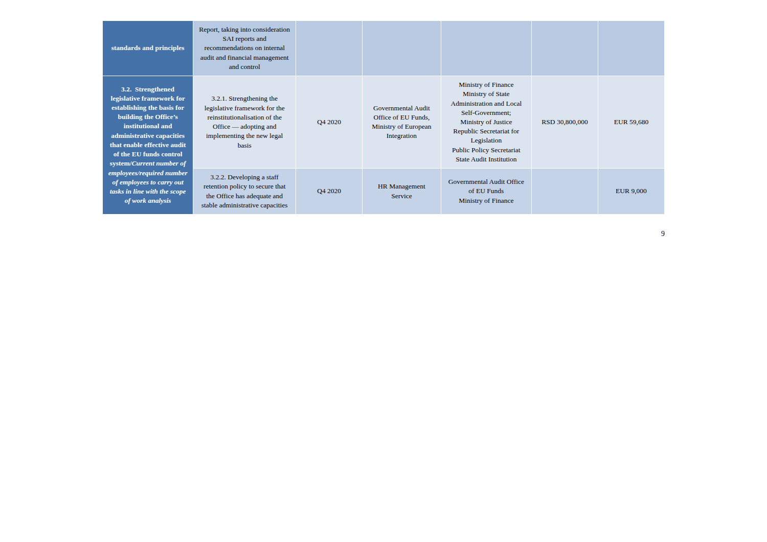| standards and principles | Report, taking into consideration SAI reports and recommendations on internal audit and financial management and control | | | | | |
| 3.2. Strengthened legislative framework for establishing the basis for building the Office’s institutional and administrative capacities that enable effective audit of the EU funds control system/ Current number of employees/required number of employees to carry out tasks in line with the scope of work analysis | 3.2.1. Strengthening the legislative framework for the reinstitutionalisation of the Office — adopting and implementing the new legal basis | Q4 2020 | Governmental Audit Office of EU Funds, Ministry of European Integration | Ministry of Finance Ministry of State Administration and Local Self-Government; Ministry of Justice Republic Secretariat for Legislation Public Policy Secretariat State Audit Institution | RSD 30,800,000 | EUR 59,680 |
| 3.2.2. Developing a staff retention policy to secure that the Office has adequate and stable administrative capacities | Q4 2020 | HR Management Service | Governmental Audit Office of EU Funds Ministry of Finance | | EUR 9,000 |
9